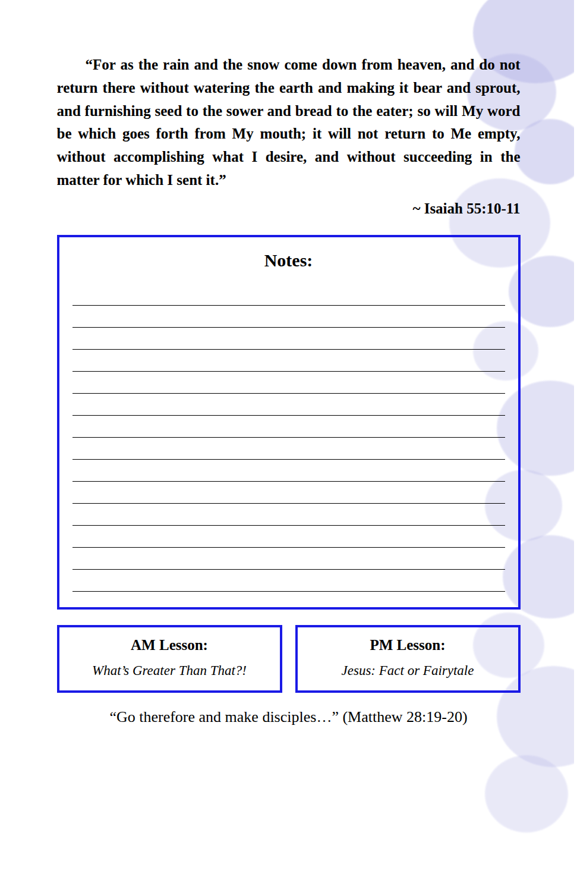“For as the rain and the snow come down from heaven, and do not return there without watering the earth and making it bear and sprout, and furnishing seed to the sower and bread to the eater; so will My word be which goes forth from My mouth; it will not return to Me empty, without accomplishing what I desire, and without succeeding in the matter for which I sent it.”
~ Isaiah 55:10-11
Notes:
AM Lesson:
What’s Greater Than That?!
PM Lesson:
Jesus: Fact or Fairytale
“Go therefore and make disciples…” (Matthew 28:19-20)